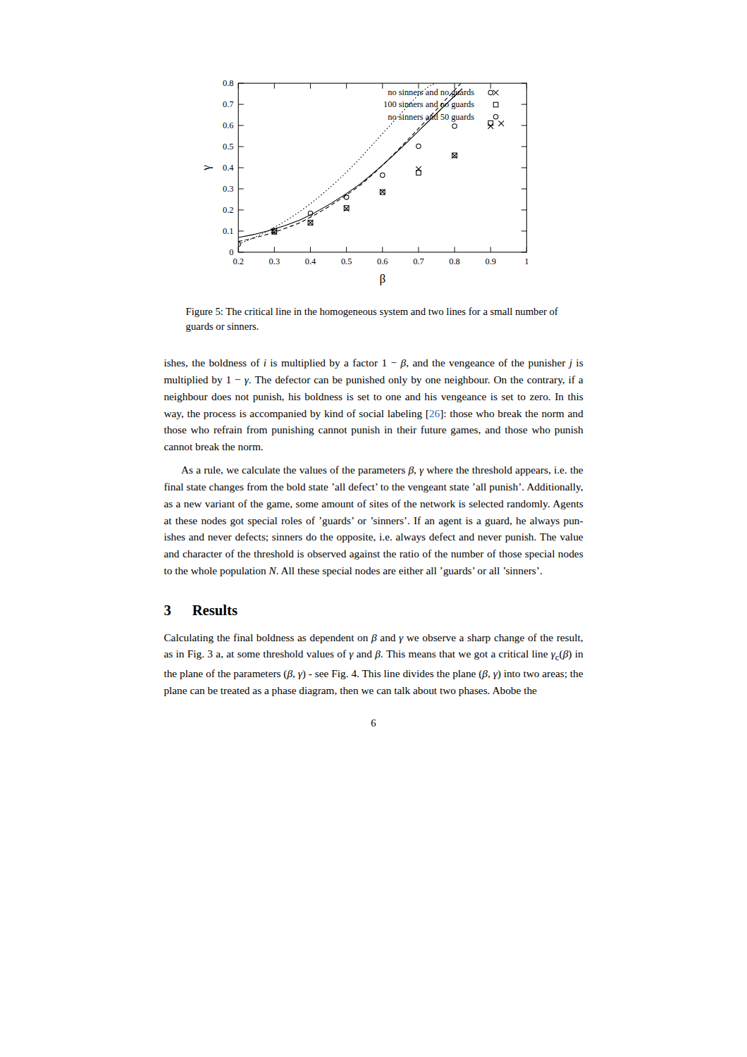0 0.1 0.2 0.3 0.4 0.5 0.6 0.7 0.8 0.2 0.3 0.4 0.5 0.6 0.7 0.8 0.9 1 β γ no sinners and no guards 100 sinners and no guards no sinners and 50 guards
Figure 5: The critical line in the homogeneous system and two lines for a small number of guards or sinners.
ishes, the boldness of i is multiplied by a factor 1 − β, and the vengeance of the punisher j is multiplied by 1 − γ. The defector can be punished only by one neighbour. On the contrary, if a neighbour does not punish, his boldness is set to one and his vengeance is set to zero. In this way, the process is accompanied by kind of social labeling [26]: those who break the norm and those who refrain from punishing cannot punish in their future games, and those who punish cannot break the norm.
As a rule, we calculate the values of the parameters β, γ where the threshold appears, i.e. the final state changes from the bold state ’all defect’ to the vengeant state ’all punish’. Additionally, as a new variant of the game, some amount of sites of the network is selected randomly. Agents at these nodes got special roles of ’guards’ or ’sinners’. If an agent is a guard, he always punishes and never defects; sinners do the opposite, i.e. always defect and never punish. The value and character of the threshold is observed against the ratio of the number of those special nodes to the whole population N. All these special nodes are either all ’guards’ or all ’sinners’.
3 Results
Calculating the final boldness as dependent on β and γ we observe a sharp change of the result, as in Fig. 3 a, at some threshold values of γ and β. This means that we got a critical line γc(β) in the plane of the parameters (β, γ) - see Fig. 4. This line divides the plane (β, γ) into two areas; the plane can be treated as a phase diagram, then we can talk about two phases. Abobe the
6